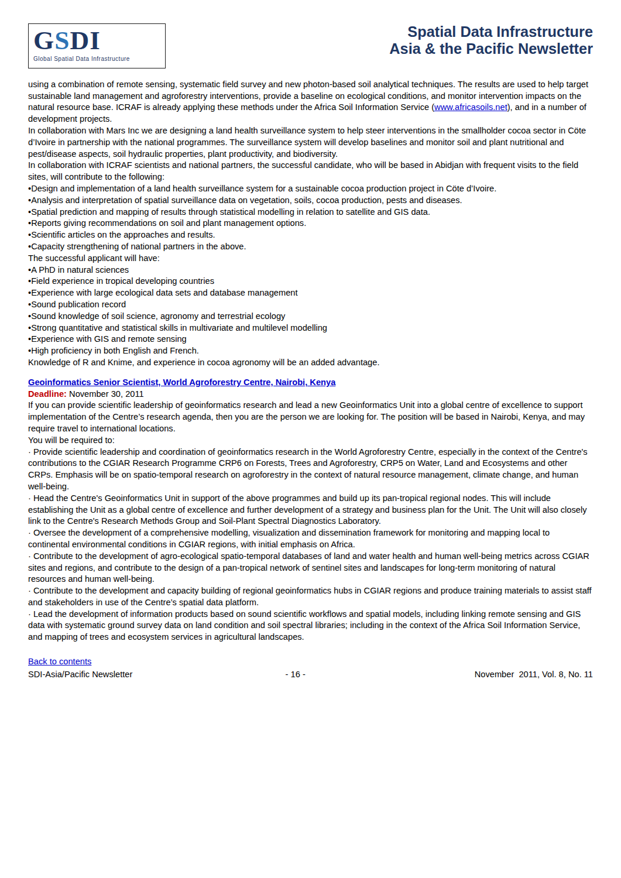GSDI
Global Spatial Data Infrastructure
Spatial Data Infrastructure
Asia & the Pacific Newsletter
using a combination of remote sensing, systematic field survey and new photon-based soil analytical techniques. The results are used to help target sustainable land management and agroforestry interventions, provide a baseline on ecological conditions, and monitor intervention impacts on the natural resource base. ICRAF is already applying these methods under the Africa Soil Information Service (www.africasoils.net), and in a number of development projects.
In collaboration with Mars Inc we are designing a land health surveillance system to help steer interventions in the smallholder cocoa sector in Cöte d’Ivoire in partnership with the national programmes. The surveillance system will develop baselines and monitor soil and plant nutritional and pest/disease aspects, soil hydraulic properties, plant productivity, and biodiversity.
In collaboration with ICRAF scientists and national partners, the successful candidate, who will be based in Abidjan with frequent visits to the field sites, will contribute to the following:
•Design and implementation of a land health surveillance system for a sustainable cocoa production project in Cöte d’Ivoire.
•Analysis and interpretation of spatial surveillance data on vegetation, soils, cocoa production, pests and diseases.
•Spatial prediction and mapping of results through statistical modelling in relation to satellite and GIS data.
•Reports giving recommendations on soil and plant management options.
•Scientific articles on the approaches and results.
•Capacity strengthening of national partners in the above.
The successful applicant will have:
•A PhD in natural sciences
•Field experience in tropical developing countries
•Experience with large ecological data sets and database management
•Sound publication record
•Sound knowledge of soil science, agronomy and terrestrial ecology
•Strong quantitative and statistical skills in multivariate and multilevel modelling
•Experience with GIS and remote sensing
•High proficiency in both English and French.
Knowledge of R and Knime, and experience in cocoa agronomy will be an added advantage.
Geoinformatics Senior Scientist, World Agroforestry Centre, Nairobi, Kenya
Deadline: November 30, 2011
If you can provide scientific leadership of geoinformatics research and lead a new Geoinformatics Unit into a global centre of excellence to support implementation of the Centre’s research agenda, then you are the person we are looking for. The position will be based in Nairobi, Kenya, and may require travel to international locations.
You will be required to:
· Provide scientific leadership and coordination of geoinformatics research in the World Agroforestry Centre, especially in the context of the Centre's contributions to the CGIAR Research Programme CRP6 on Forests, Trees and Agroforestry, CRP5 on Water, Land and Ecosystems and other CRPs. Emphasis will be on spatio-temporal research on agroforestry in the context of natural resource management, climate change, and human well-being.
· Head the Centre's Geoinformatics Unit in support of the above programmes and build up its pan-tropical regional nodes. This will include establishing the Unit as a global centre of excellence and further development of a strategy and business plan for the Unit. The Unit will also closely link to the Centre's Research Methods Group and Soil-Plant Spectral Diagnostics Laboratory.
· Oversee the development of a comprehensive modelling, visualization and dissemination framework for monitoring and mapping local to continental environmental conditions in CGIAR regions, with initial emphasis on Africa.
· Contribute to the development of agro-ecological spatio-temporal databases of land and water health and human well-being metrics across CGIAR sites and regions, and contribute to the design of a pan-tropical network of sentinel sites and landscapes for long-term monitoring of natural resources and human well-being.
· Contribute to the development and capacity building of regional geoinformatics hubs in CGIAR regions and produce training materials to assist staff and stakeholders in use of the Centre’s spatial data platform.
· Lead the development of information products based on sound scientific workflows and spatial models, including linking remote sensing and GIS data with systematic ground survey data on land condition and soil spectral libraries; including in the context of the Africa Soil Information Service, and mapping of trees and ecosystem services in agricultural landscapes.
Back to contents
SDI-Asia/Pacific Newsletter - 16 - November 2011, Vol. 8, No. 11